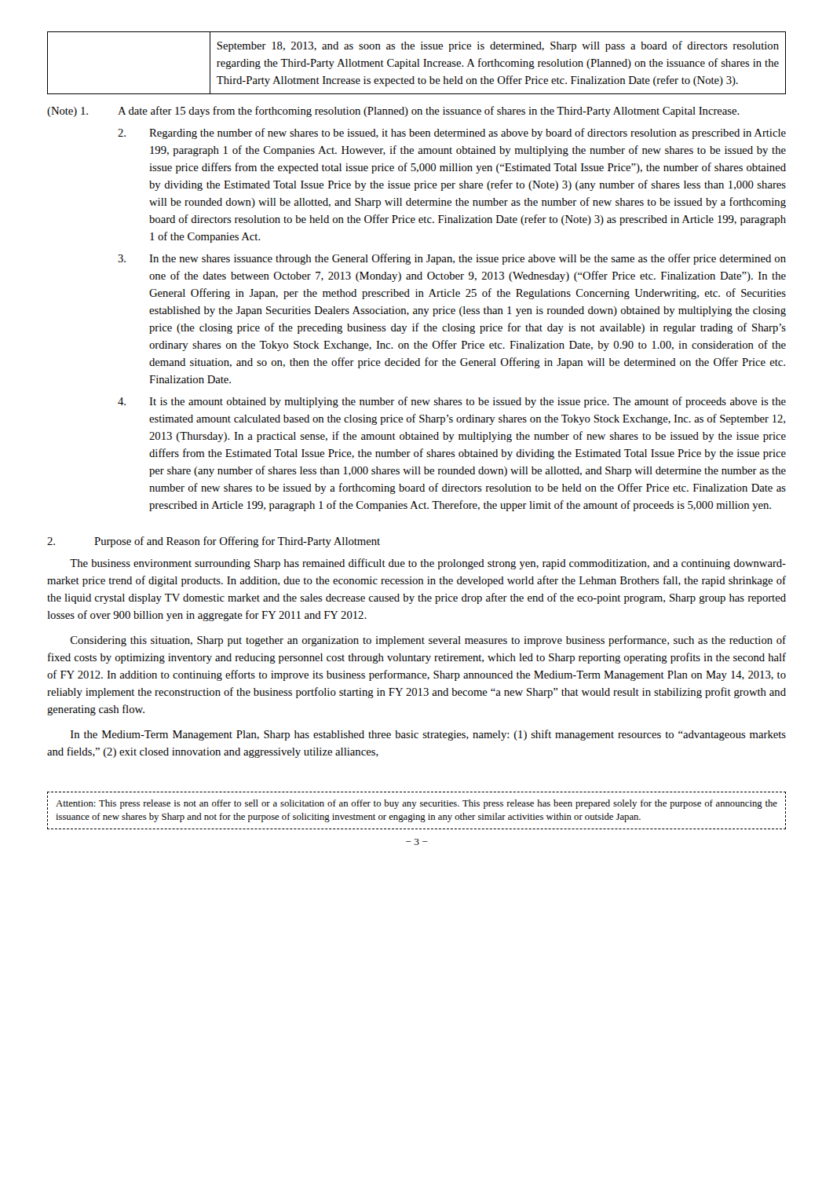| | September 18, 2013, and as soon as the issue price is determined, Sharp will pass a board of directors resolution regarding the Third-Party Allotment Capital Increase. A forthcoming resolution (Planned) on the issuance of shares in the Third-Party Allotment Increase is expected to be held on the Offer Price etc. Finalization Date (refer to (Note) 3). |
(Note) 1.
A date after 15 days from the forthcoming resolution (Planned) on the issuance of shares in the Third-Party Allotment Capital Increase.
2.
Regarding the number of new shares to be issued, it has been determined as above by board of directors resolution as prescribed in Article 199, paragraph 1 of the Companies Act. However, if the amount obtained by multiplying the number of new shares to be issued by the issue price differs from the expected total issue price of 5,000 million yen (“Estimated Total Issue Price”), the number of shares obtained by dividing the Estimated Total Issue Price by the issue price per share (refer to (Note) 3) (any number of shares less than 1,000 shares will be rounded down) will be allotted, and Sharp will determine the number as the number of new shares to be issued by a forthcoming board of directors resolution to be held on the Offer Price etc. Finalization Date (refer to (Note) 3) as prescribed in Article 199, paragraph 1 of the Companies Act.
3.
In the new shares issuance through the General Offering in Japan, the issue price above will be the same as the offer price determined on one of the dates between October 7, 2013 (Monday) and October 9, 2013 (Wednesday) (“Offer Price etc. Finalization Date”). In the General Offering in Japan, per the method prescribed in Article 25 of the Regulations Concerning Underwriting, etc. of Securities established by the Japan Securities Dealers Association, any price (less than 1 yen is rounded down) obtained by multiplying the closing price (the closing price of the preceding business day if the closing price for that day is not available) in regular trading of Sharp’s ordinary shares on the Tokyo Stock Exchange, Inc. on the Offer Price etc. Finalization Date, by 0.90 to 1.00, in consideration of the demand situation, and so on, then the offer price decided for the General Offering in Japan will be determined on the Offer Price etc. Finalization Date.
4.
It is the amount obtained by multiplying the number of new shares to be issued by the issue price. The amount of proceeds above is the estimated amount calculated based on the closing price of Sharp’s ordinary shares on the Tokyo Stock Exchange, Inc. as of September 12, 2013 (Thursday). In a practical sense, if the amount obtained by multiplying the number of new shares to be issued by the issue price differs from the Estimated Total Issue Price, the number of shares obtained by dividing the Estimated Total Issue Price by the issue price per share (any number of shares less than 1,000 shares will be rounded down) will be allotted, and Sharp will determine the number as the number of new shares to be issued by a forthcoming board of directors resolution to be held on the Offer Price etc. Finalization Date as prescribed in Article 199, paragraph 1 of the Companies Act. Therefore, the upper limit of the amount of proceeds is 5,000 million yen.
2.
Purpose of and Reason for Offering for Third-Party Allotment
The business environment surrounding Sharp has remained difficult due to the prolonged strong yen, rapid commoditization, and a continuing downward-market price trend of digital products. In addition, due to the economic recession in the developed world after the Lehman Brothers fall, the rapid shrinkage of the liquid crystal display TV domestic market and the sales decrease caused by the price drop after the end of the eco-point program, Sharp group has reported losses of over 900 billion yen in aggregate for FY 2011 and FY 2012.
Considering this situation, Sharp put together an organization to implement several measures to improve business performance, such as the reduction of fixed costs by optimizing inventory and reducing personnel cost through voluntary retirement, which led to Sharp reporting operating profits in the second half of FY 2012. In addition to continuing efforts to improve its business performance, Sharp announced the Medium-Term Management Plan on May 14, 2013, to reliably implement the reconstruction of the business portfolio starting in FY 2013 and become “a new Sharp” that would result in stabilizing profit growth and generating cash flow.
In the Medium-Term Management Plan, Sharp has established three basic strategies, namely: (1) shift management resources to “advantageous markets and fields,” (2) exit closed innovation and aggressively utilize alliances,
Attention: This press release is not an offer to sell or a solicitation of an offer to buy any securities. This press release has been prepared solely for the purpose of announcing the issuance of new shares by Sharp and not for the purpose of soliciting investment or engaging in any other similar activities within or outside Japan.
− 3 −